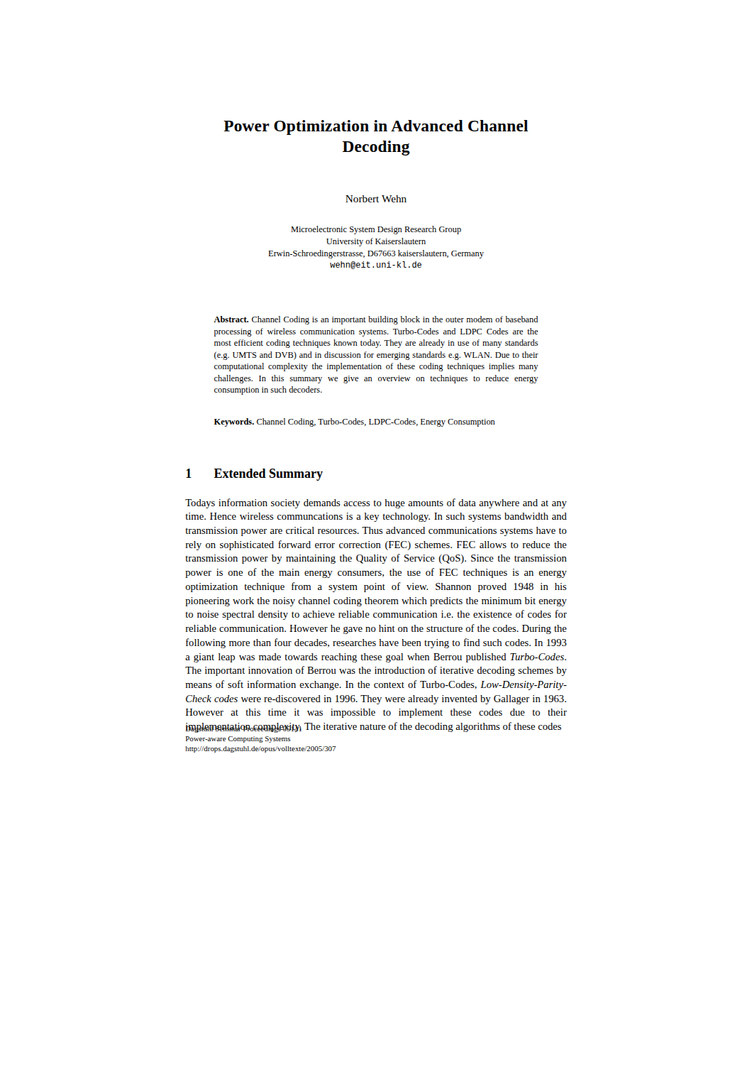Power Optimization in Advanced Channel
Decoding
Norbert Wehn
Microelectronic System Design Research Group
University of Kaiserslautern
Erwin-Schroedingerstrasse, D67663 kaiserslautern, Germany
wehn@eit.uni-kl.de
Abstract. Channel Coding is an important building block in the outer modem of baseband processing of wireless communication systems. Turbo-Codes and LDPC Codes are the most efficient coding techniques known today. They are already in use of many standards (e.g. UMTS and DVB) and in discussion for emerging standards e.g. WLAN. Due to their computational complexity the implementation of these coding techniques implies many challenges. In this summary we give an overview on techniques to reduce energy consumption in such decoders.
Keywords. Channel Coding, Turbo-Codes, LDPC-Codes, Energy Consumption
1 Extended Summary
Todays information society demands access to huge amounts of data anywhere and at any time. Hence wireless communcations is a key technology. In such systems bandwidth and transmission power are critical resources. Thus advanced communications systems have to rely on sophisticated forward error correction (FEC) schemes. FEC allows to reduce the transmission power by maintaining the Quality of Service (QoS). Since the transmission power is one of the main energy consumers, the use of FEC techniques is an energy optimization technique from a system point of view. Shannon proved 1948 in his pioneering work the noisy channel coding theorem which predicts the minimum bit energy to noise spectral density to achieve reliable communication i.e. the existence of codes for reliable communication. However he gave no hint on the structure of the codes. During the following more than four decades, researches have been trying to find such codes. In 1993 a giant leap was made towards reaching these goal when Berrou published Turbo-Codes. The important innovation of Berrou was the introduction of iterative decoding schemes by means of soft information exchange. In the context of Turbo-Codes, Low-Density-Parity-Check codes were re-discovered in 1996. They were already invented by Gallager in 1963. However at this time it was impossible to implement these codes due to their implementation complexity. The iterative nature of the decoding algorithms of these codes
Dagstuhl Seminar Proceedings 05141
Power-aware Computing Systems
http://drops.dagstuhl.de/opus/volltexte/2005/307